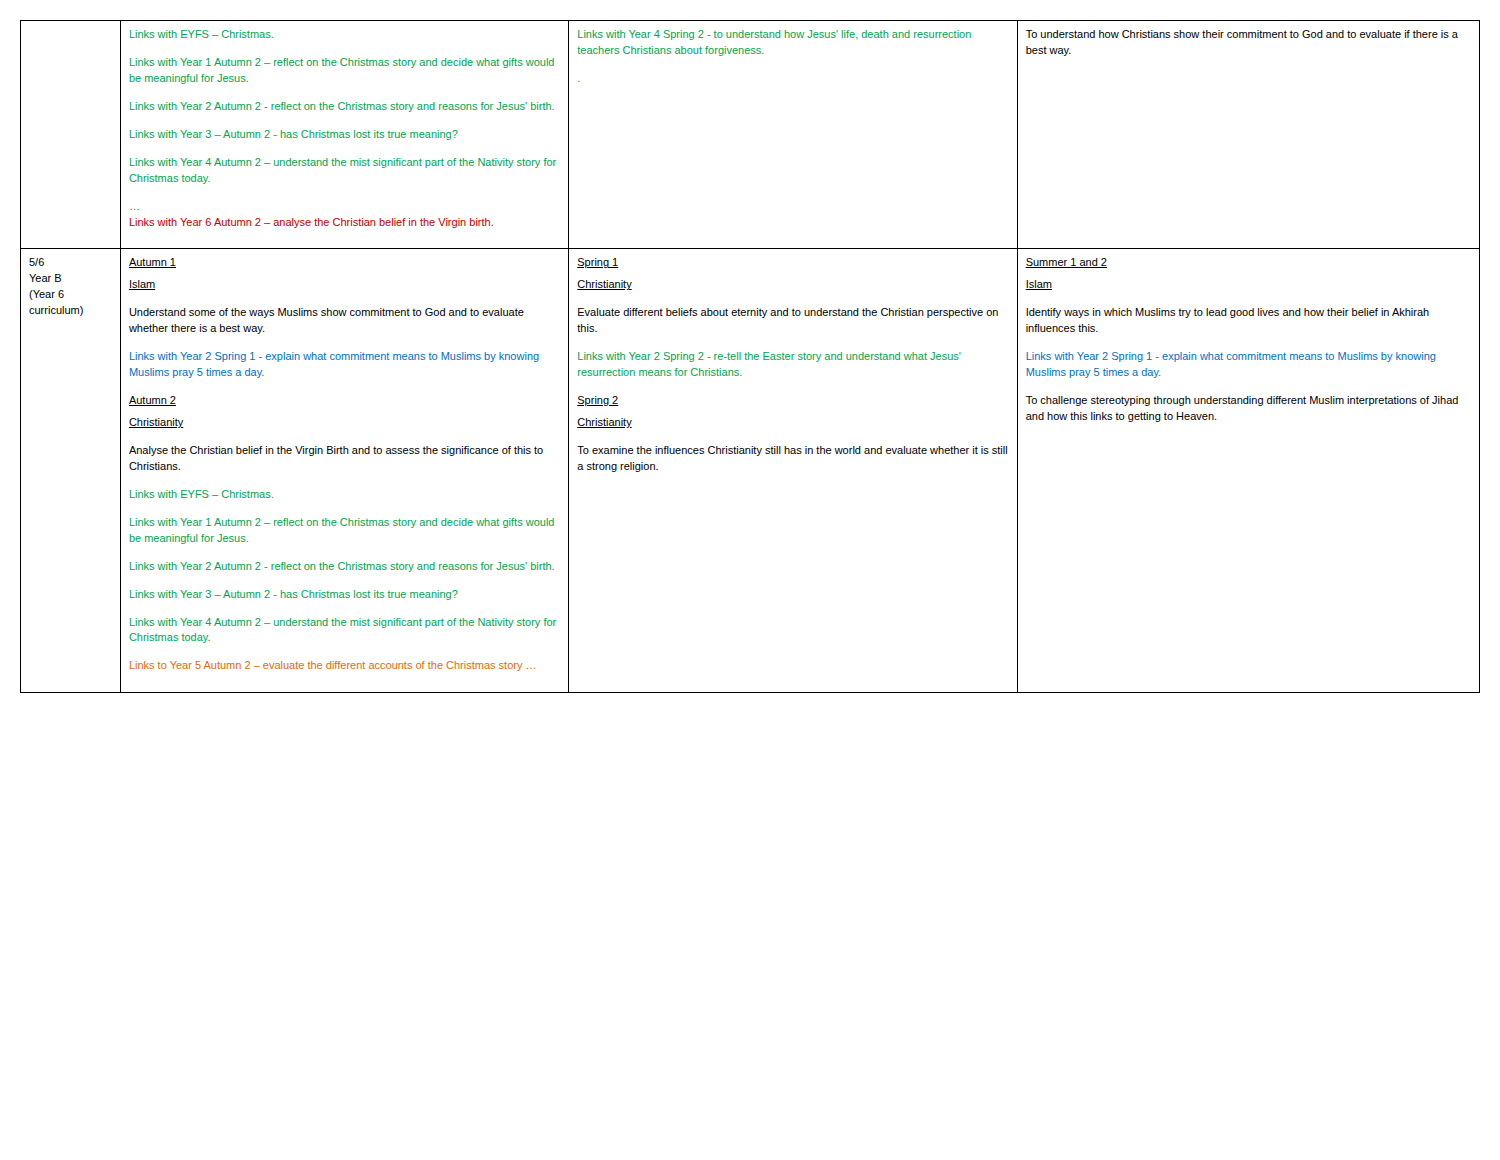| | Links with EYFS – Christmas. Links with Year 1 Autumn 2 – reflect on the Christmas story and decide what gifts would be meaningful for Jesus. Links with Year 2 Autumn 2 - reflect on the Christmas story and reasons for Jesus' birth. Links with Year 3 – Autumn 2 - has Christmas lost its true meaning? Links with Year 4 Autumn 2 – understand the mist significant part of the Nativity story for Christmas today. … Links with Year 6 Autumn 2 – analyse the Christian belief in the Virgin birth. | Links with Year 4 Spring 2 - to understand how Jesus' life, death and resurrection teachers Christians about forgiveness. . | To understand how Christians show their commitment to God and to evaluate if there is a best way. |
| 5/6 Year B (Year 6 curriculum) | Autumn 1 Islam Understand some of the ways Muslims show commitment to God and to evaluate whether there is a best way. Links with Year 2 Spring 1 - explain what commitment means to Muslims by knowing Muslims pray 5 times a day. Autumn 2 Christianity Analyse the Christian belief in the Virgin Birth and to assess the significance of this to Christians. Links with EYFS – Christmas. Links with Year 1 Autumn 2 – reflect on the Christmas story and decide what gifts would be meaningful for Jesus. Links with Year 2 Autumn 2 - reflect on the Christmas story and reasons for Jesus' birth. Links with Year 3 – Autumn 2 - has Christmas lost its true meaning? Links with Year 4 Autumn 2 – understand the mist significant part of the Nativity story for Christmas today. Links to Year 5 Autumn 2 – evaluate the different accounts of the Christmas story … | Spring 1 Christianity Evaluate different beliefs about eternity and to understand the Christian perspective on this. Links with Year 2 Spring 2 - re-tell the Easter story and understand what Jesus' resurrection means for Christians. Spring 2 Christianity To examine the influences Christianity still has in the world and evaluate whether it is still a strong religion. | Summer 1 and 2 Islam Identify ways in which Muslims try to lead good lives and how their belief in Akhirah influences this. Links with Year 2 Spring 1 - explain what commitment means to Muslims by knowing Muslims pray 5 times a day. To challenge stereotyping through understanding different Muslim interpretations of Jihad and how this links to getting to Heaven. |